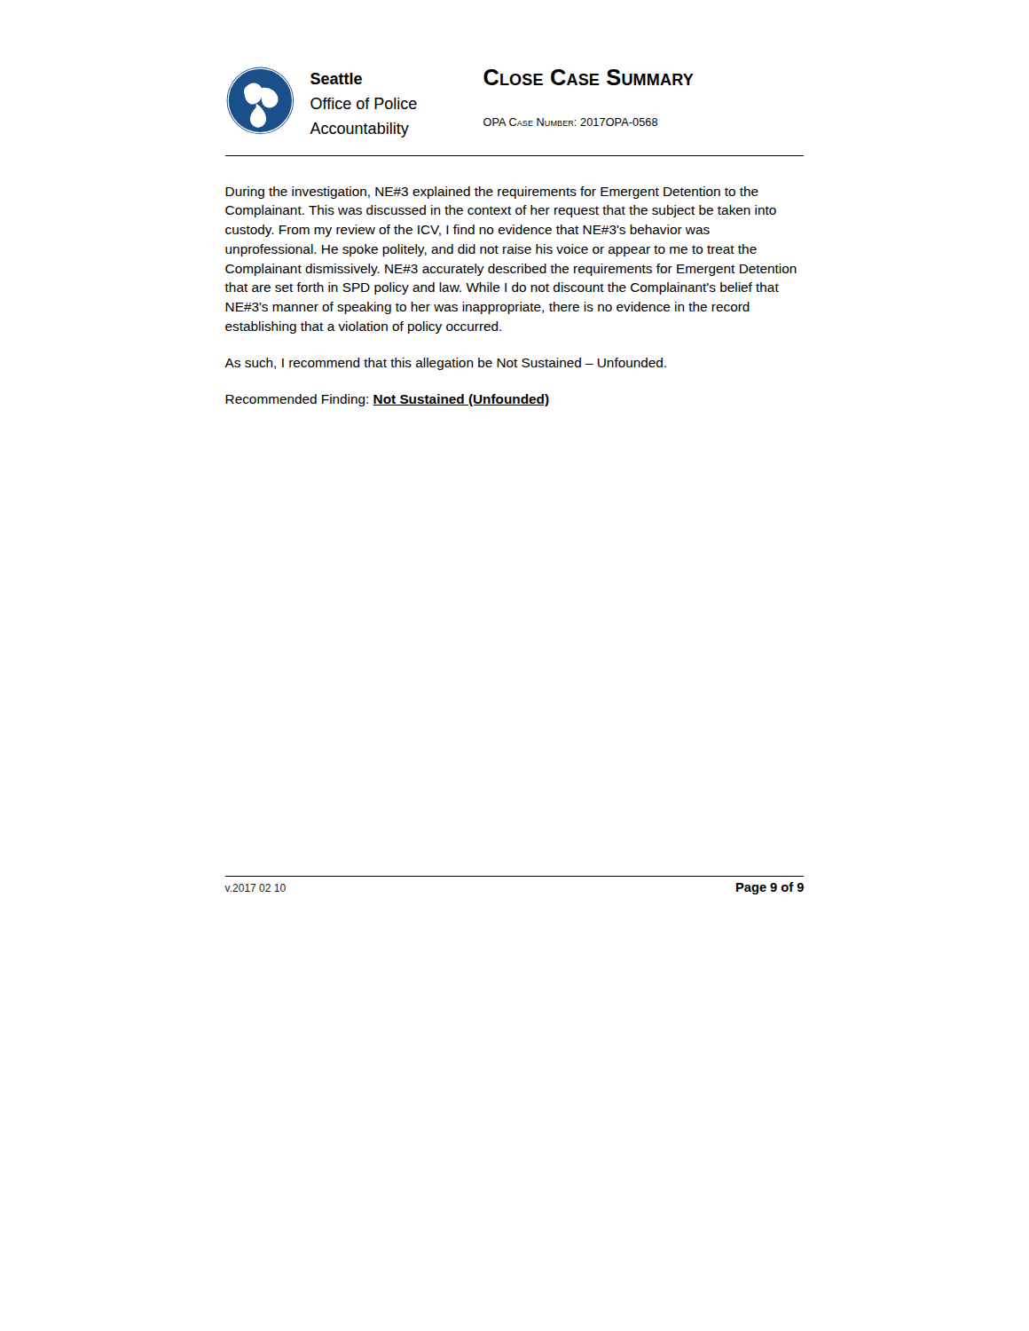Seattle
Office of Police
Accountability
Close Case Summary
OPA Case Number: 2017OPA-0568
During the investigation, NE#3 explained the requirements for Emergent Detention to the Complainant. This was discussed in the context of her request that the subject be taken into custody. From my review of the ICV, I find no evidence that NE#3's behavior was unprofessional. He spoke politely, and did not raise his voice or appear to me to treat the Complainant dismissively. NE#3 accurately described the requirements for Emergent Detention that are set forth in SPD policy and law. While I do not discount the Complainant's belief that NE#3's manner of speaking to her was inappropriate, there is no evidence in the record establishing that a violation of policy occurred.
As such, I recommend that this allegation be Not Sustained – Unfounded.
Recommended Finding: Not Sustained (Unfounded)
v.2017 02 10 Page 9 of 9